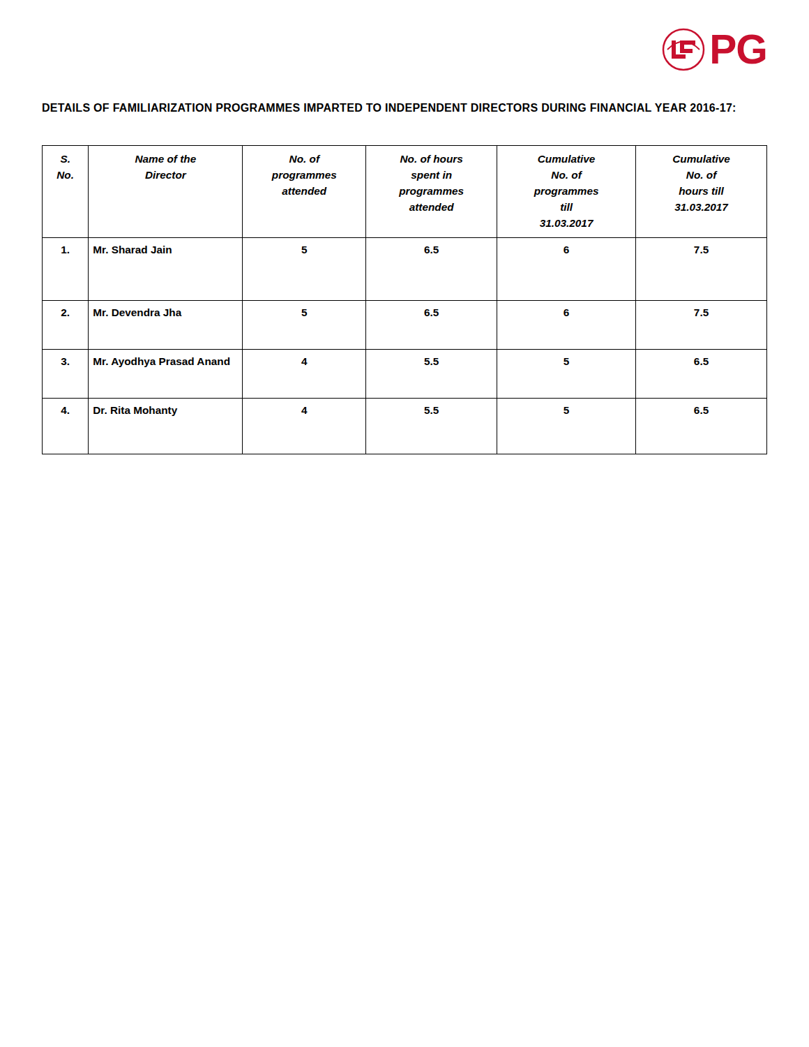PG
DETAILS OF FAMILIARIZATION PROGRAMMES IMPARTED TO INDEPENDENT DIRECTORS DURING FINANCIAL YEAR 2016-17:
| S. No. | Name of the Director | No. of programmes attended | No. of hours spent in programmes attended | Cumulative No. of programmes till 31.03.2017 | Cumulative No. of hours till 31.03.2017 |
| --- | --- | --- | --- | --- | --- |
| 1. | Mr. Sharad Jain | 5 | 6.5 | 6 | 7.5 |
| 2. | Mr. Devendra Jha | 5 | 6.5 | 6 | 7.5 |
| 3. | Mr. Ayodhya Prasad Anand | 4 | 5.5 | 5 | 6.5 |
| 4. | Dr. Rita Mohanty | 4 | 5.5 | 5 | 6.5 |